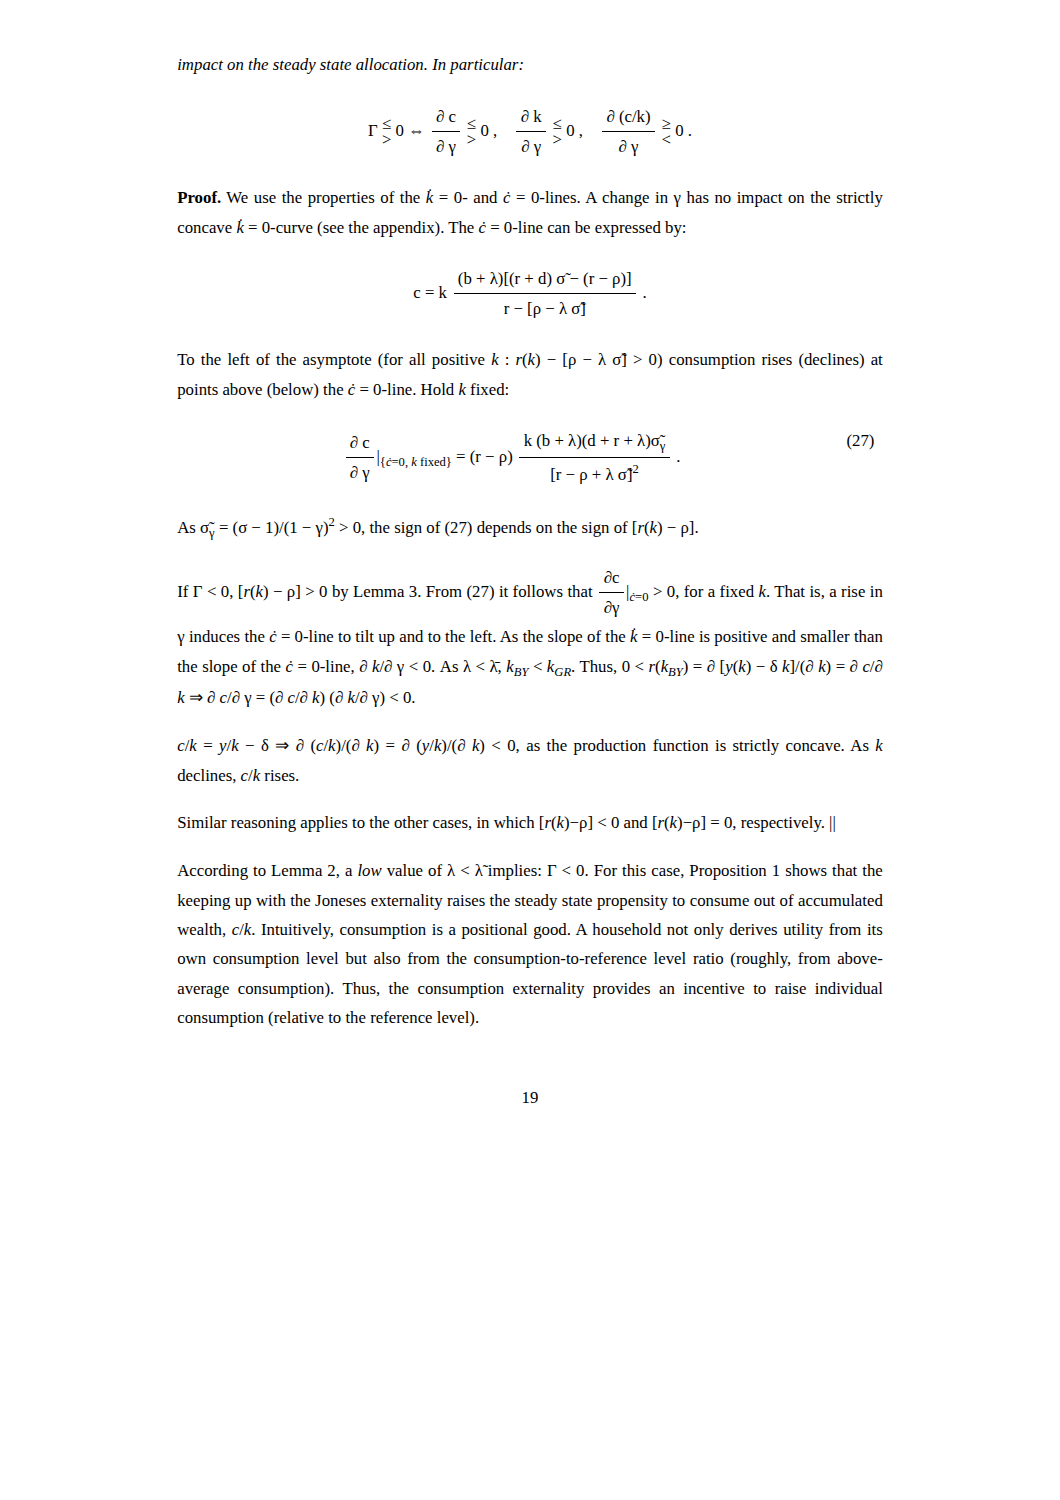impact on the steady state allocation. In particular:
Γ ≤> 0 ⇔ ∂ c∂ γ ≤> 0 , ∂ k∂ γ ≤> 0 , ∂ (c/k)∂ γ ≥< 0 .
Proof. We use the properties of the k̇ = 0- and ċ = 0-lines. A change in γ has no impact on the strictly concave k̇ = 0-curve (see the appendix). The ċ = 0-line can be expressed by:
c = k (b + λ)[(r + d) σ̃ − (r − ρ)] r − [ρ − λ σ̃] .
To the left of the asymptote (for all positive k : r(k) − [ρ − λ σ̃] > 0) consumption rises (declines) at points above (below) the ċ = 0-line. Hold k fixed:
(27)
∂ c∂ γ|{ċ=0, k fixed} = (r − ρ) k (b + λ)(d + r + λ)σ̃γ[r − ρ + λ σ̃]2 .
As σ̃γ = (σ − 1)/(1 − γ)2 > 0, the sign of (27) depends on the sign of [r(k) − ρ].
If Γ < 0, [r(k) − ρ] > 0 by Lemma 3. From (27) it follows that ∂c∂γ|ċ=0 > 0, for a fixed k. That is, a rise in γ induces the ċ = 0-line to tilt up and to the left. As the slope of the k̇ = 0-line is positive and smaller than the slope of the ċ = 0-line, ∂ k/∂ γ < 0. As λ < λ̄, kBY < kGR. Thus, 0 < r(kBY) = ∂ [y(k) − δ k]/(∂ k) = ∂ c/∂ k ⇒ ∂ c/∂ γ = (∂ c/∂ k) (∂ k/∂ γ) < 0.
c/k = y/k − δ ⇒ ∂ (c/k)/(∂ k) = ∂ (y/k)/(∂ k) < 0, as the production function is strictly concave. As k declines, c/k rises.
Similar reasoning applies to the other cases, in which [r(k)−ρ] < 0 and [r(k)−ρ] = 0, respectively. ||
According to Lemma 2, a low value of λ < λ̃ implies: Γ < 0. For this case, Proposition 1 shows that the keeping up with the Joneses externality raises the steady state propensity to consume out of accumulated wealth, c/k. Intuitively, consumption is a positional good. A household not only derives utility from its own consumption level but also from the consumption-to-reference level ratio (roughly, from above-average consumption). Thus, the consumption externality provides an incentive to raise individual consumption (relative to the reference level).
19